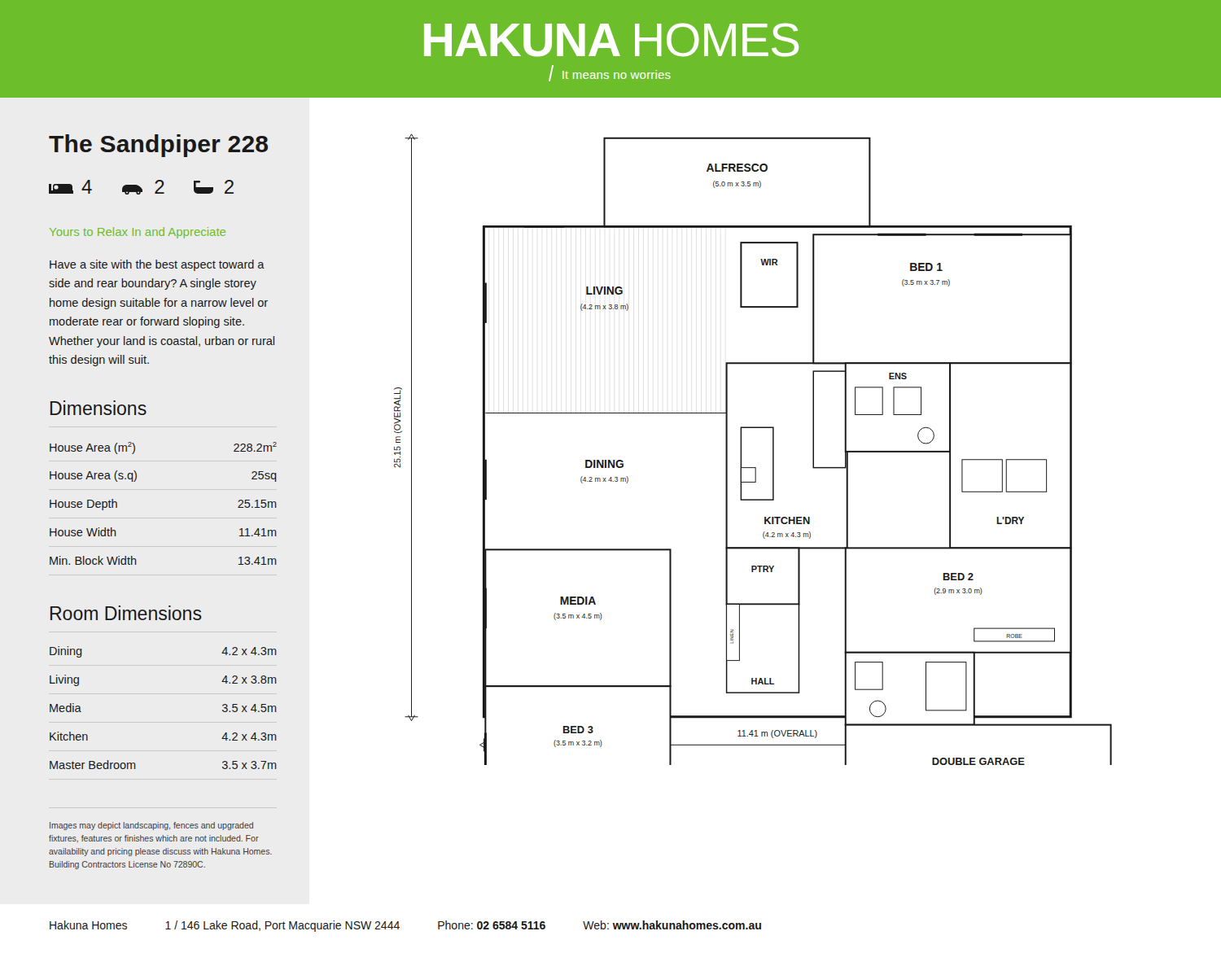HAKUNA HOMES
It means no worries
The Sandpiper 228
4
2
2
Yours to Relax In and Appreciate
Have a site with the best aspect toward a side and rear boundary? A single storey home design suitable for a narrow level or moderate rear or forward sloping site. Whether your land is coastal, urban or rural this design will suit.
Dimensions
| House Area (m 2 ) | 228.2m 2 |
| House Area (s.q) | 25sq |
| House Depth | 25.15m |
| House Width | 11.41m |
| Min. Block Width | 13.41m |
Room Dimensions
| Dining | 4.2 x 4.3m |
| Living | 4.2 x 3.8m |
| Media | 3.5 x 4.5m |
| Kitchen | 4.2 x 4.3m |
| Master Bedroom | 3.5 x 3.7m |
Images may depict landscaping, fences and upgraded fixtures, features or finishes which are not included. For availability and pricing please discuss with Hakuna Homes. Building Contractors License No 72890C.
25.15 m (OVERALL) 11.41 m (OVERALL) ALFRESCO (5.0 m x 3.5 m) LIVING (4.2 m x 3.8 m) DINING (4.2 m x 4.3 m) KITCHEN (4.2 m x 4.3 m) WIR BED 1 (3.5 m x 3.7 m) ENS L'DRY PTRY BED 2 (2.9 m x 3.0 m) ROBE MEDIA (3.5 m x 4.5 m) HALL LINEN BED 3 (3.5 m x 3.2 m) ROBE DOUBLE GARAGE (5.5 m x 5.5 m) ENTRY BED 4 (2.9 m x 3.2 m) PORCH
Hakuna Homes 1 / 146 Lake Road, Port Macquarie NSW 2444 Phone: 02 6584 5116 Web: www.hakunahomes.com.au